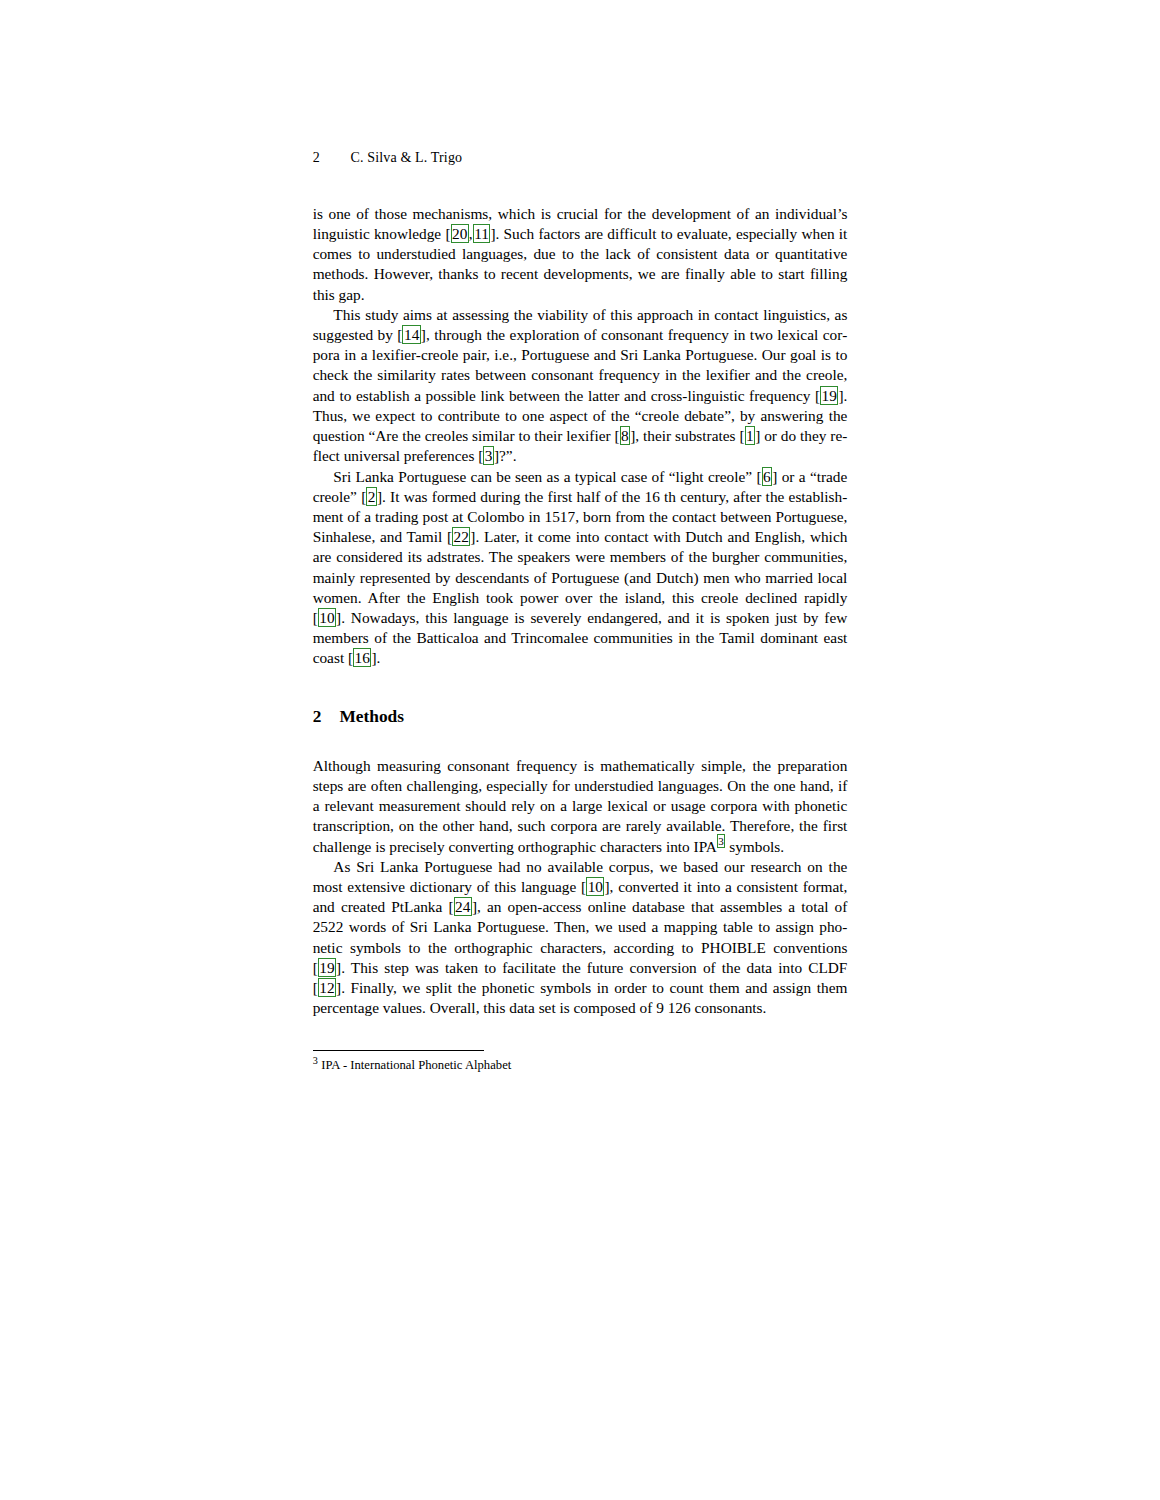2 C. Silva & L. Trigo
is one of those mechanisms, which is crucial for the development of an individual’s linguistic knowledge [20,11]. Such factors are difficult to evaluate, especially when it comes to understudied languages, due to the lack of consistent data or quantitative methods. However, thanks to recent developments, we are finally able to start filling this gap.
This study aims at assessing the viability of this approach in contact linguistics, as suggested by [14], through the exploration of consonant frequency in two lexical corpora in a lexifier-creole pair, i.e., Portuguese and Sri Lanka Portuguese. Our goal is to check the similarity rates between consonant frequency in the lexifier and the creole, and to establish a possible link between the latter and cross-linguistic frequency [19]. Thus, we expect to contribute to one aspect of the “creole debate”, by answering the question “Are the creoles similar to their lexifier [8], their substrates [1] or do they reflect universal preferences [3]?”.
Sri Lanka Portuguese can be seen as a typical case of “light creole” [6] or a “trade creole” [2]. It was formed during the first half of the 16 th century, after the establishment of a trading post at Colombo in 1517, born from the contact between Portuguese, Sinhalese, and Tamil [22]. Later, it come into contact with Dutch and English, which are considered its adstrates. The speakers were members of the burgher communities, mainly represented by descendants of Portuguese (and Dutch) men who married local women. After the English took power over the island, this creole declined rapidly [10]. Nowadays, this language is severely endangered, and it is spoken just by few members of the Batticaloa and Trincomalee communities in the Tamil dominant east coast [16].
2 Methods
Although measuring consonant frequency is mathematically simple, the preparation steps are often challenging, especially for understudied languages. On the one hand, if a relevant measurement should rely on a large lexical or usage corpora with phonetic transcription, on the other hand, such corpora are rarely available. Therefore, the first challenge is precisely converting orthographic characters into IPA3 symbols.
As Sri Lanka Portuguese had no available corpus, we based our research on the most extensive dictionary of this language [10], converted it into a consistent format, and created PtLanka [24], an open-access online database that assembles a total of 2522 words of Sri Lanka Portuguese. Then, we used a mapping table to assign phonetic symbols to the orthographic characters, according to PHOIBLE conventions [19]. This step was taken to facilitate the future conversion of the data into CLDF [12]. Finally, we split the phonetic symbols in order to count them and assign them percentage values. Overall, this data set is composed of 9 126 consonants.
3IPA - International Phonetic Alphabet